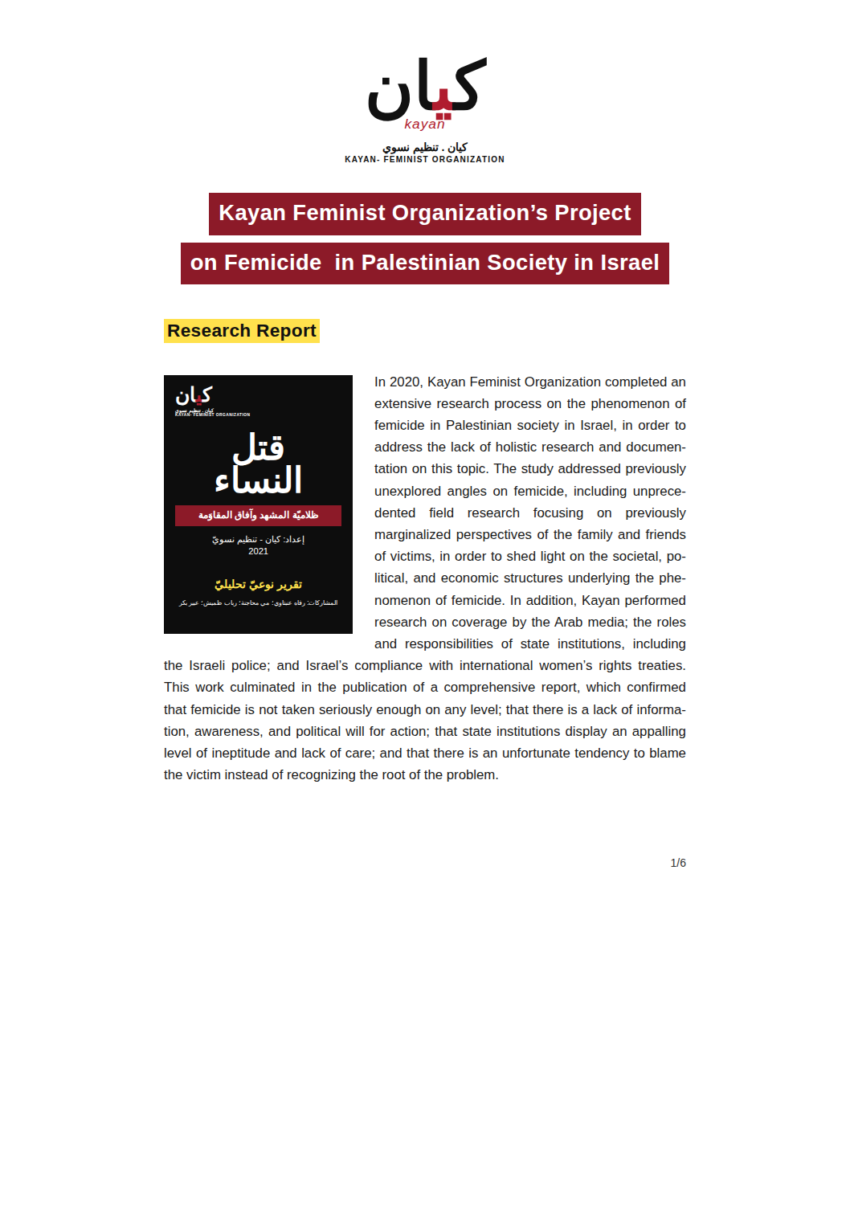كيان
kayan
كيان . تنظيم نسوي
KAYAN- FEMINIST ORGANIZATION
Kayan Feminist Organization’s Project
on Femicide in Palestinian Society in Israel
Research Report
كيان
كيان . تنظيم نسوي
KAYAN- FEMINIST ORGANIZATION
قتل
النساء
ظلاميّة المشهد وآفاق المقاوَمة
إعداد: كيان - تنظيم نسويّ
2021
تقرير نوعيّ تحليليّ
المشاركات: رفاه عنبتاوي؛ مي محاجنة؛ رباب ظميش؛ عبير بكر
In 2020, Kayan Feminist Organization completed an extensive research process on the phenomenon of femicide in Palestinian society in Israel, in order to address the lack of holistic research and documentation on this topic. The study addressed previously unexplored angles on femicide, including unprecedented field research focusing on previously marginalized perspectives of the family and friends of victims, in order to shed light on the societal, political, and economic structures underlying the phenomenon of femicide. In addition, Kayan performed research on coverage by the Arab media; the roles and responsibilities of state institutions, including the Israeli police; and Israel’s compliance with international women’s rights treaties. This work culminated in the publication of a comprehensive report, which confirmed that femicide is not taken seriously enough on any level; that there is a lack of information, awareness, and political will for action; that state institutions display an appalling level of ineptitude and lack of care; and that there is an unfortunate tendency to blame the victim instead of recognizing the root of the problem.
1/6